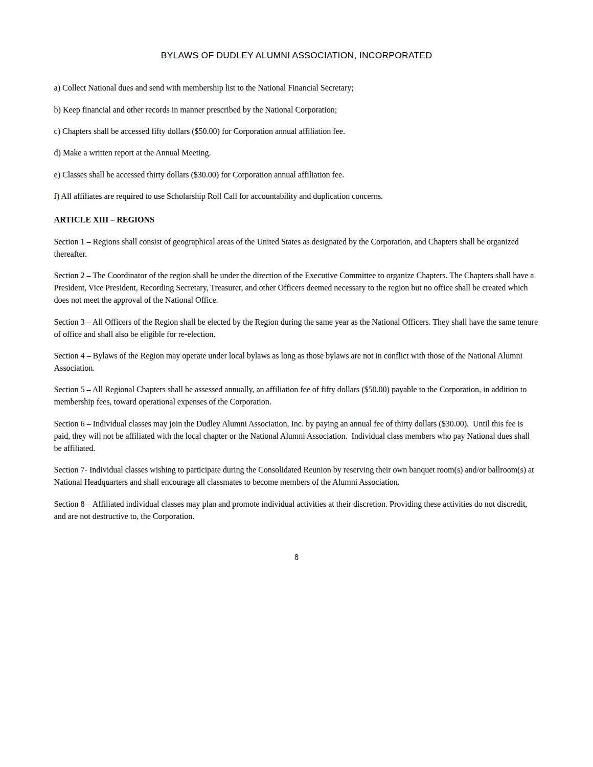BYLAWS OF DUDLEY ALUMNI ASSOCIATION, INCORPORATED
a) Collect National dues and send with membership list to the National Financial Secretary;
b) Keep financial and other records in manner prescribed by the National Corporation;
c) Chapters shall be accessed fifty dollars ($50.00) for Corporation annual affiliation fee.
d) Make a written report at the Annual Meeting.
e) Classes shall be accessed thirty dollars ($30.00) for Corporation annual affiliation fee.
f) All affiliates are required to use Scholarship Roll Call for accountability and duplication concerns.
ARTICLE XIII – REGIONS
Section 1 – Regions shall consist of geographical areas of the United States as designated by the Corporation, and Chapters shall be organized thereafter.
Section 2 – The Coordinator of the region shall be under the direction of the Executive Committee to organize Chapters. The Chapters shall have a President, Vice President, Recording Secretary, Treasurer, and other Officers deemed necessary to the region but no office shall be created which does not meet the approval of the National Office.
Section 3 – All Officers of the Region shall be elected by the Region during the same year as the National Officers. They shall have the same tenure of office and shall also be eligible for re-election.
Section 4 – Bylaws of the Region may operate under local bylaws as long as those bylaws are not in conflict with those of the National Alumni Association.
Section 5 – All Regional Chapters shall be assessed annually, an affiliation fee of fifty dollars ($50.00) payable to the Corporation, in addition to membership fees, toward operational expenses of the Corporation.
Section 6 – Individual classes may join the Dudley Alumni Association, Inc. by paying an annual fee of thirty dollars ($30.00). Until this fee is paid, they will not be affiliated with the local chapter or the National Alumni Association. Individual class members who pay National dues shall be affiliated.
Section 7- Individual classes wishing to participate during the Consolidated Reunion by reserving their own banquet room(s) and/or ballroom(s) at National Headquarters and shall encourage all classmates to become members of the Alumni Association.
Section 8 – Affiliated individual classes may plan and promote individual activities at their discretion. Providing these activities do not discredit, and are not destructive to, the Corporation.
8